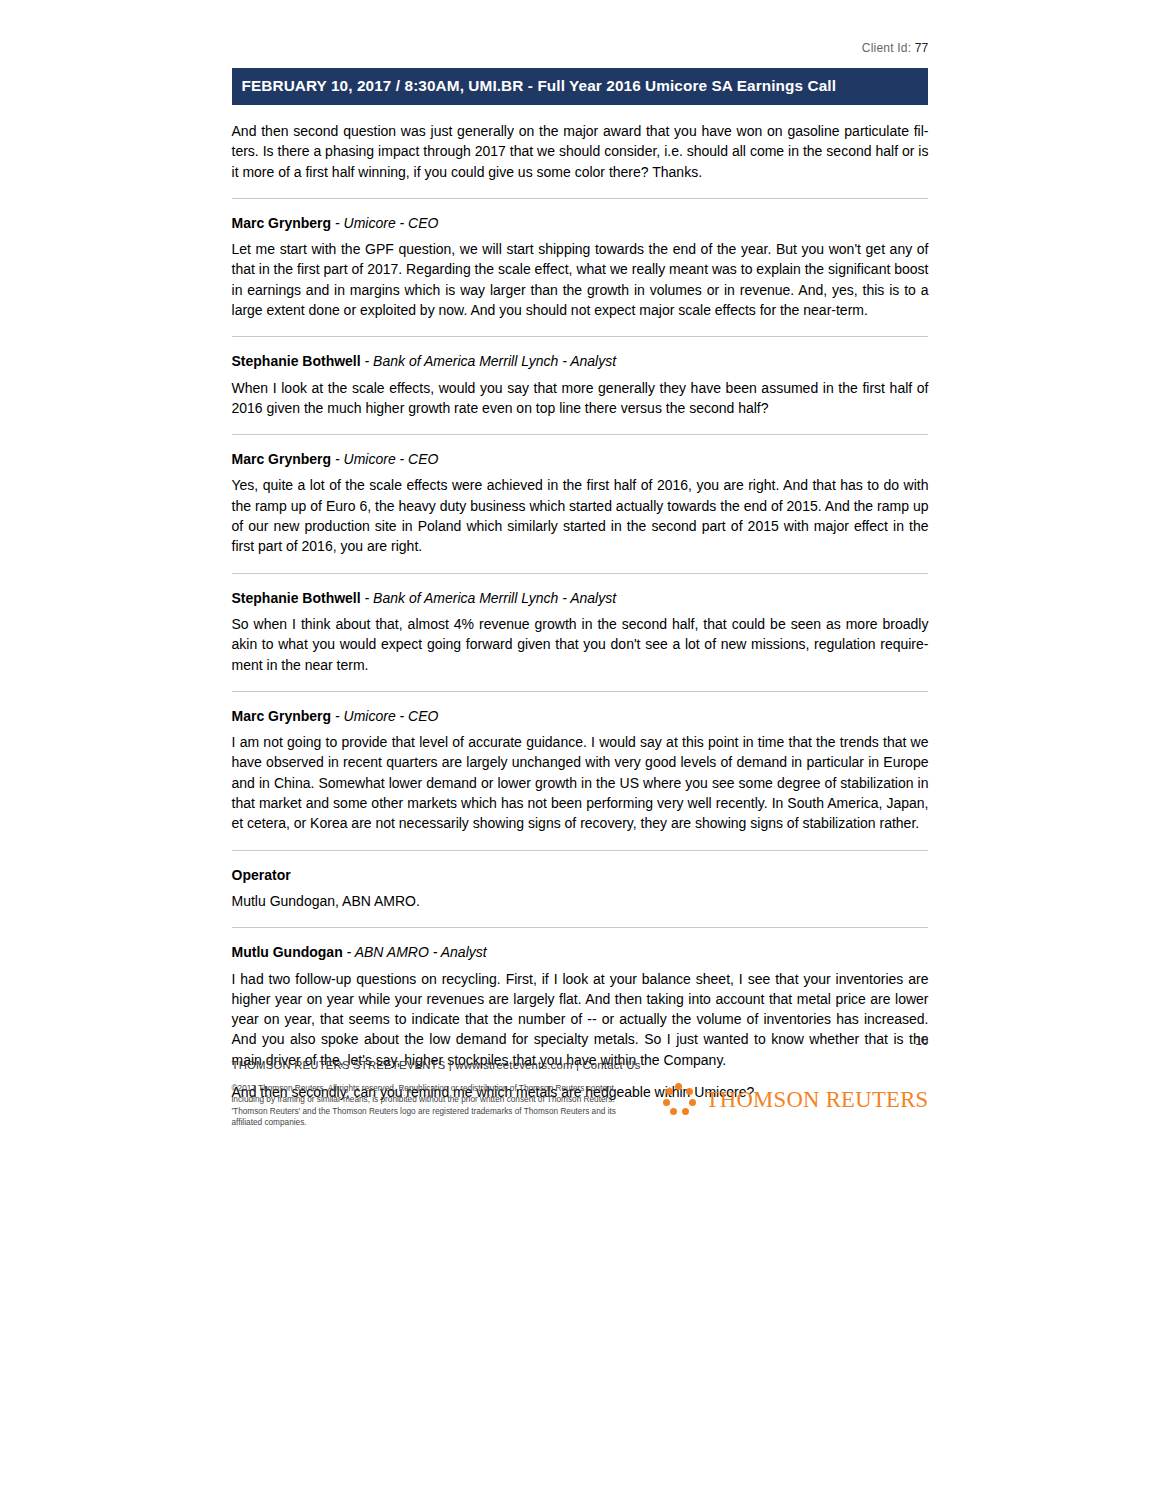Client Id: 77
FEBRUARY 10, 2017 / 8:30AM, UMI.BR - Full Year 2016 Umicore SA Earnings Call
And then second question was just generally on the major award that you have won on gasoline particulate filters. Is there a phasing impact through 2017 that we should consider, i.e. should all come in the second half or is it more of a first half winning, if you could give us some color there? Thanks.
Marc Grynberg - Umicore - CEO
Let me start with the GPF question, we will start shipping towards the end of the year. But you won't get any of that in the first part of 2017. Regarding the scale effect, what we really meant was to explain the significant boost in earnings and in margins which is way larger than the growth in volumes or in revenue. And, yes, this is to a large extent done or exploited by now. And you should not expect major scale effects for the near-term.
Stephanie Bothwell - Bank of America Merrill Lynch - Analyst
When I look at the scale effects, would you say that more generally they have been assumed in the first half of 2016 given the much higher growth rate even on top line there versus the second half?
Marc Grynberg - Umicore - CEO
Yes, quite a lot of the scale effects were achieved in the first half of 2016, you are right. And that has to do with the ramp up of Euro 6, the heavy duty business which started actually towards the end of 2015. And the ramp up of our new production site in Poland which similarly started in the second part of 2015 with major effect in the first part of 2016, you are right.
Stephanie Bothwell - Bank of America Merrill Lynch - Analyst
So when I think about that, almost 4% revenue growth in the second half, that could be seen as more broadly akin to what you would expect going forward given that you don't see a lot of new missions, regulation requirement in the near term.
Marc Grynberg - Umicore - CEO
I am not going to provide that level of accurate guidance. I would say at this point in time that the trends that we have observed in recent quarters are largely unchanged with very good levels of demand in particular in Europe and in China. Somewhat lower demand or lower growth in the US where you see some degree of stabilization in that market and some other markets which has not been performing very well recently. In South America, Japan, et cetera, or Korea are not necessarily showing signs of recovery, they are showing signs of stabilization rather.
Operator
Mutlu Gundogan, ABN AMRO.
Mutlu Gundogan - ABN AMRO - Analyst
I had two follow-up questions on recycling. First, if I look at your balance sheet, I see that your inventories are higher year on year while your revenues are largely flat. And then taking into account that metal price are lower year on year, that seems to indicate that the number of -- or actually the volume of inventories has increased. And you also spoke about the low demand for specialty metals. So I just wanted to know whether that is the main driver of the, let's say, higher stockpiles that you have within the Company.
And then secondly, can you remind me which metals are hedgeable within Umicore?
16
THOMSON REUTERS STREETEVENTS | www.streetevents.com | Contact Us
©2017 Thomson Reuters. All rights reserved. Republication or redistribution of Thomson Reuters content, including by framing or similar means, is prohibited without the prior written consent of Thomson Reuters. 'Thomson Reuters' and the Thomson Reuters logo are registered trademarks of Thomson Reuters and its affiliated companies.
THOMSON REUTERS